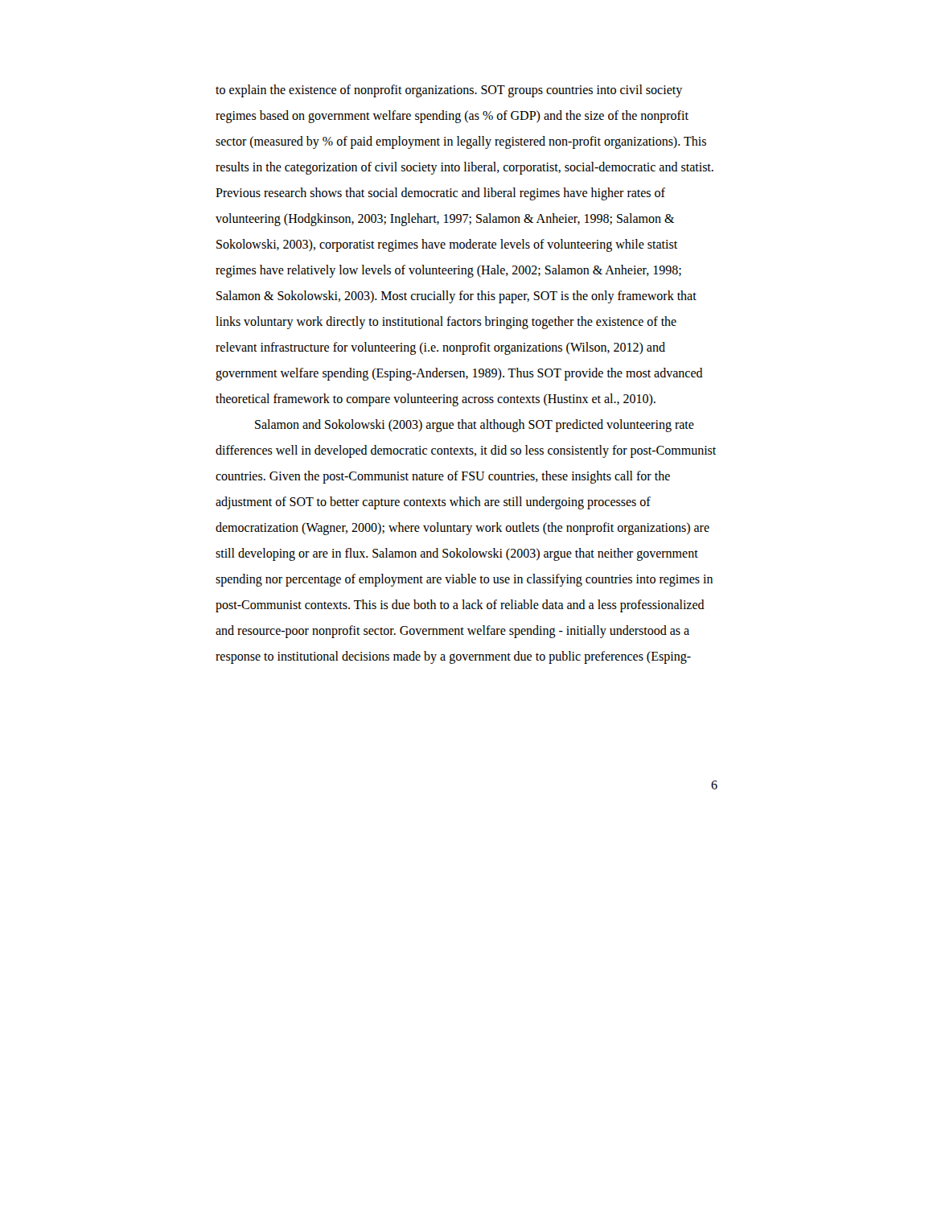to explain the existence of nonprofit organizations. SOT groups countries into civil society regimes based on government welfare spending (as % of GDP) and the size of the nonprofit sector (measured by % of paid employment in legally registered non-profit organizations). This results in the categorization of civil society into liberal, corporatist, social-democratic and statist. Previous research shows that social democratic and liberal regimes have higher rates of volunteering (Hodgkinson, 2003; Inglehart, 1997; Salamon & Anheier, 1998; Salamon & Sokolowski, 2003), corporatist regimes have moderate levels of volunteering while statist regimes have relatively low levels of volunteering (Hale, 2002; Salamon & Anheier, 1998; Salamon & Sokolowski, 2003). Most crucially for this paper, SOT is the only framework that links voluntary work directly to institutional factors bringing together the existence of the relevant infrastructure for volunteering (i.e. nonprofit organizations (Wilson, 2012) and government welfare spending (Esping-Andersen, 1989). Thus SOT provide the most advanced theoretical framework to compare volunteering across contexts (Hustinx et al., 2010).
Salamon and Sokolowski (2003) argue that although SOT predicted volunteering rate differences well in developed democratic contexts, it did so less consistently for post-Communist countries. Given the post-Communist nature of FSU countries, these insights call for the adjustment of SOT to better capture contexts which are still undergoing processes of democratization (Wagner, 2000); where voluntary work outlets (the nonprofit organizations) are still developing or are in flux. Salamon and Sokolowski (2003) argue that neither government spending nor percentage of employment are viable to use in classifying countries into regimes in post-Communist contexts. This is due both to a lack of reliable data and a less professionalized and resource-poor nonprofit sector. Government welfare spending - initially understood as a response to institutional decisions made by a government due to public preferences (Esping-
6